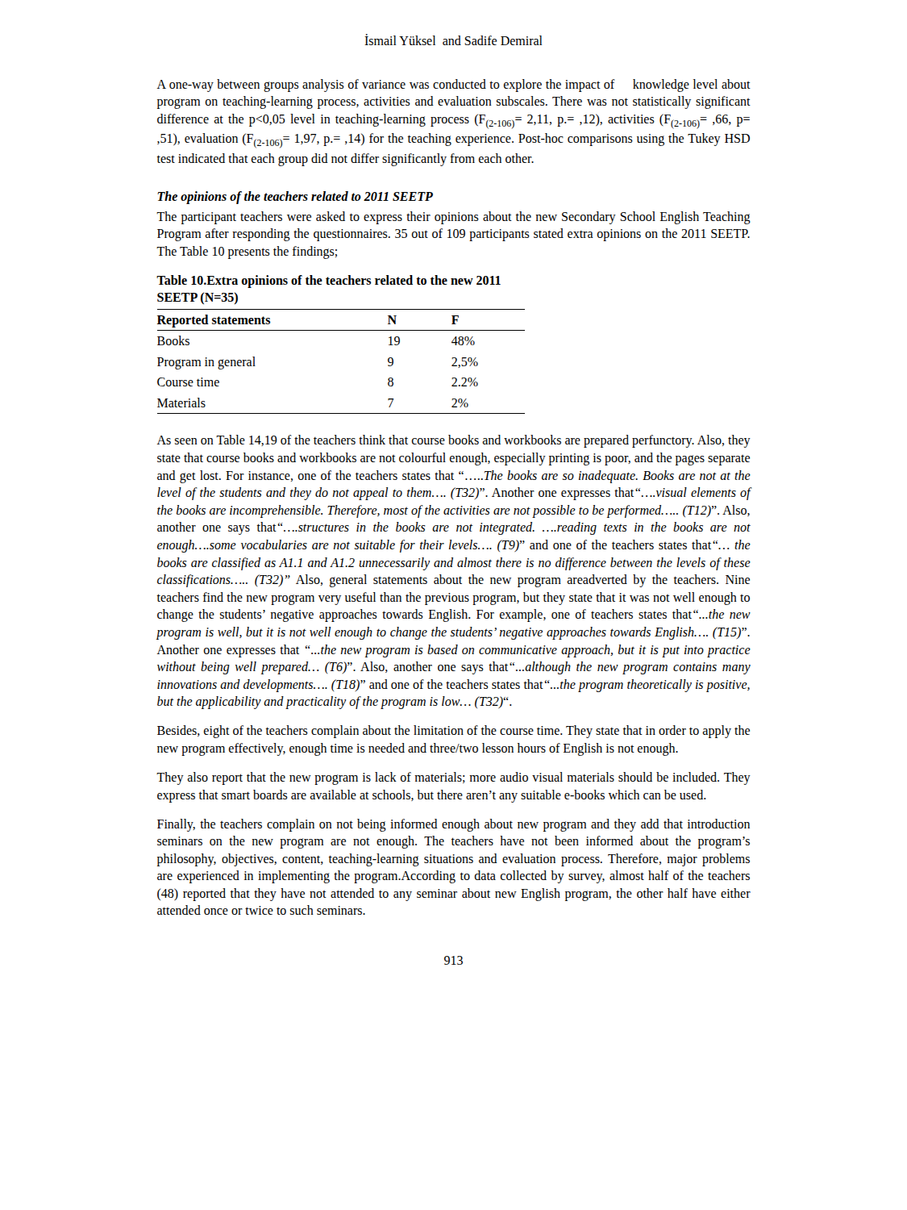İsmail Yüksel and Sadife Demiral
A one-way between groups analysis of variance was conducted to explore the impact of knowledge level about program on teaching-learning process, activities and evaluation subscales. There was not statistically significant difference at the p<0,05 level in teaching-learning process (F(2-106)= 2,11, p.= ,12), activities (F(2-106)= ,66, p= ,51), evaluation (F(2-106)= 1,97, p.= ,14) for the teaching experience. Post-hoc comparisons using the Tukey HSD test indicated that each group did not differ significantly from each other.
The opinions of the teachers related to 2011 SEETP
The participant teachers were asked to express their opinions about the new Secondary School English Teaching Program after responding the questionnaires. 35 out of 109 participants stated extra opinions on the 2011 SEETP. The Table 10 presents the findings;
Table 10.Extra opinions of the teachers related to the new 2011 SEETP (N=35)
| Reported statements | N | F |
| --- | --- | --- |
| Books | 19 | 48% |
| Program in general | 9 | 2,5% |
| Course time | 8 | 2.2% |
| Materials | 7 | 2% |
As seen on Table 14,19 of the teachers think that course books and workbooks are prepared perfunctory. Also, they state that course books and workbooks are not colourful enough, especially printing is poor, and the pages separate and get lost. For instance, one of the teachers states that “…..The books are so inadequate. Books are not at the level of the students and they do not appeal to them…. (T32)”. Another one expresses that“….visual elements of the books are incomprehensible. Therefore, most of the activities are not possible to be performed….. (T12)”. Also, another one says that“….structures in the books are not integrated. ….reading texts in the books are not enough….some vocabularies are not suitable for their levels…. (T9)” and one of the teachers states that“… the books are classified as A1.1 and A1.2 unnecessarily and almost there is no difference between the levels of these classifications….. (T32)” Also, general statements about the new program areadverted by the teachers. Nine teachers find the new program very useful than the previous program, but they state that it was not well enough to change the students’ negative approaches towards English. For example, one of teachers states that“...the new program is well, but it is not well enough to change the students’ negative approaches towards English…. (T15)”. Another one expresses that “...the new program is based on communicative approach, but it is put into practice without being well prepared… (T6)”. Also, another one says that“...although the new program contains many innovations and developments…. (T18)” and one of the teachers states that“...the program theoretically is positive, but the applicability and practicality of the program is low… (T32)“.
Besides, eight of the teachers complain about the limitation of the course time. They state that in order to apply the new program effectively, enough time is needed and three/two lesson hours of English is not enough.
They also report that the new program is lack of materials; more audio visual materials should be included. They express that smart boards are available at schools, but there aren’t any suitable e-books which can be used.
Finally, the teachers complain on not being informed enough about new program and they add that introduction seminars on the new program are not enough. The teachers have not been informed about the program’s philosophy, objectives, content, teaching-learning situations and evaluation process. Therefore, major problems are experienced in implementing the program.According to data collected by survey, almost half of the teachers (48) reported that they have not attended to any seminar about new English program, the other half have either attended once or twice to such seminars.
913